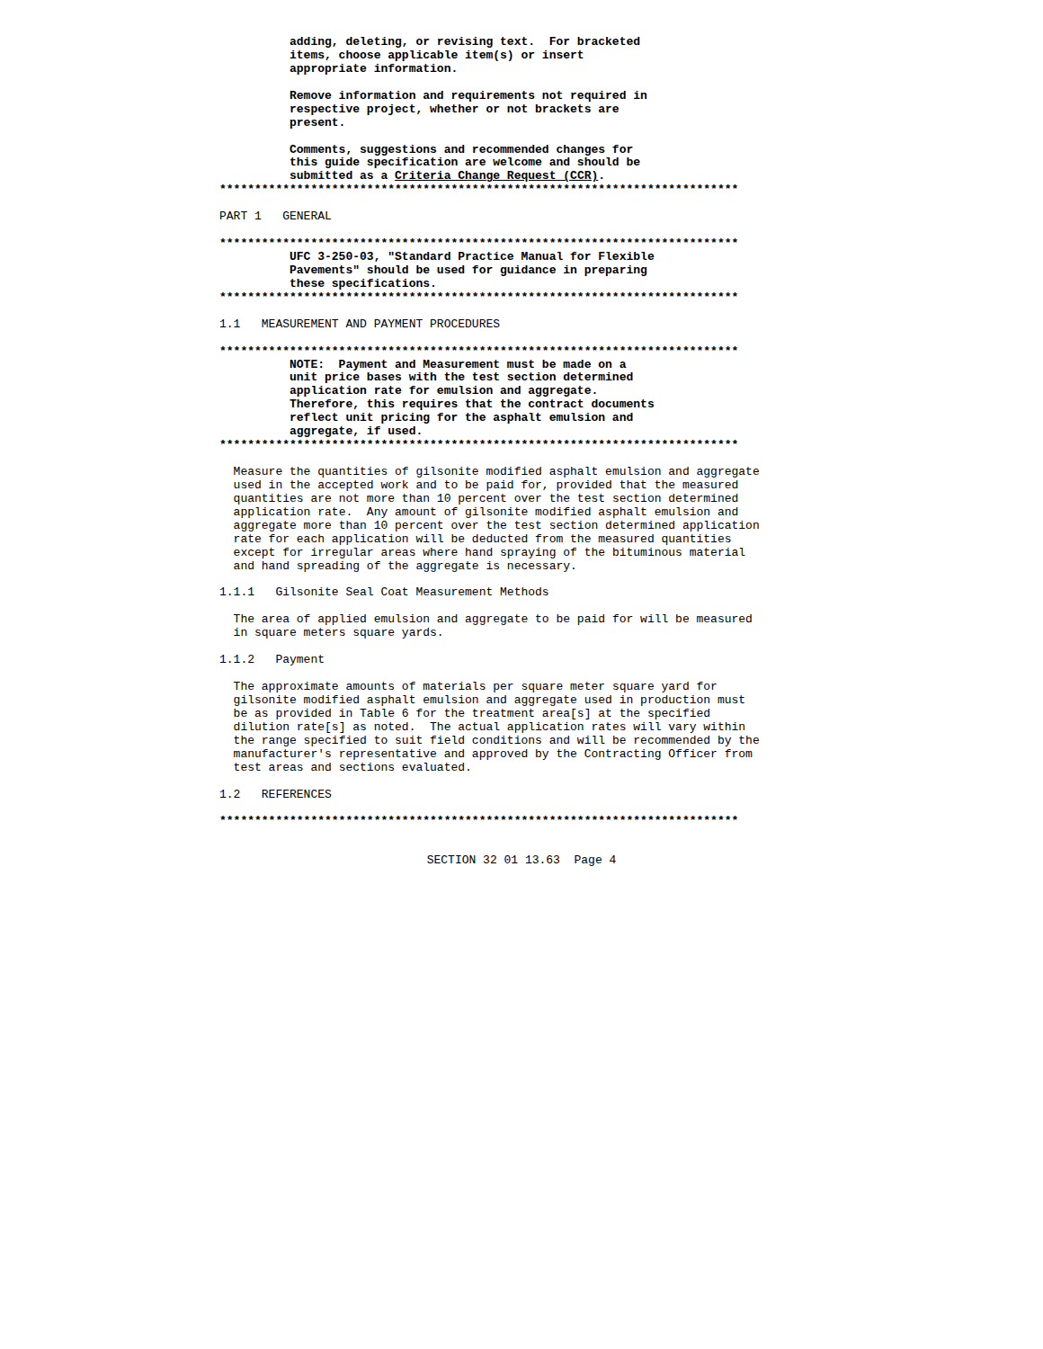adding, deleting, or revising text.  For bracketed
          items, choose applicable item(s) or insert
          appropriate information.
          Remove information and requirements not required in
          respective project, whether or not brackets are
          present.
          Comments, suggestions and recommended changes for
          this guide specification are welcome and should be
          submitted as a Criteria Change Request (CCR).
**************************************************************************
PART 1   GENERAL
**************************************************************************
          UFC 3-250-03, "Standard Practice Manual for Flexible
          Pavements" should be used for guidance in preparing
          these specifications.
**************************************************************************
1.1   MEASUREMENT AND PAYMENT PROCEDURES
**************************************************************************
          NOTE:  Payment and Measurement must be made on a
          unit price bases with the test section determined
          application rate for emulsion and aggregate.
          Therefore, this requires that the contract documents
          reflect unit pricing for the asphalt emulsion and
          aggregate, if used.
**************************************************************************
  Measure the quantities of gilsonite modified asphalt emulsion and aggregate
  used in the accepted work and to be paid for, provided that the measured
  quantities are not more than 10 percent over the test section determined
  application rate.  Any amount of gilsonite modified asphalt emulsion and
  aggregate more than 10 percent over the test section determined application
  rate for each application will be deducted from the measured quantities
  except for irregular areas where hand spraying of the bituminous material
  and hand spreading of the aggregate is necessary.
1.1.1   Gilsonite Seal Coat Measurement Methods
  The area of applied emulsion and aggregate to be paid for will be measured
  in square meters square yards.
1.1.2   Payment
  The approximate amounts of materials per square meter square yard for
  gilsonite modified asphalt emulsion and aggregate used in production must
  be as provided in Table 6 for the treatment area[s] at the specified
  dilution rate[s] as noted.  The actual application rates will vary within
  the range specified to suit field conditions and will be recommended by the
  manufacturer's representative and approved by the Contracting Officer from
  test areas and sections evaluated.
1.2   REFERENCES
**************************************************************************
SECTION 32 01 13.63  Page 4